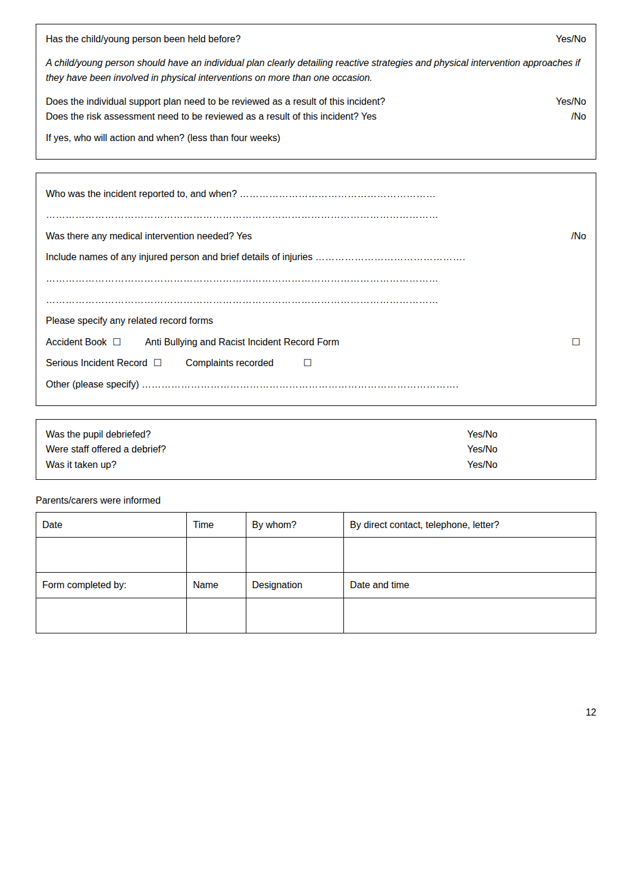Has the child/young person been held before? Yes/No
A child/young person should have an individual plan clearly detailing reactive strategies and physical intervention approaches if they have been involved in physical interventions on more than one occasion.
Does the individual support plan need to be reviewed as a result of this incident? Yes/No
Does the risk assessment need to be reviewed as a result of this incident? Yes /No
If yes, who will action and when? (less than four weeks)
Who was the incident reported to, and when? ……………………………………………………
…………………………………………………………………………………………………………
Was there any medical intervention needed? Yes /No
Include names of any injured person and brief details of injuries ……………………………………….
…………………………………………………………………………………………………………
…………………………………………………………………………………………………………
Please specify any related record forms
Accident Book ☐ Anti Bullying and Racist Incident Record Form ☐
Serious Incident Record ☐ Complaints recorded ☐
Other (please specify) …………………………………………………………………………………….
Was the pupil debriefed? Yes/No
Were staff offered a debrief? Yes/No
Was it taken up? Yes/No
Parents/carers were informed
| Date | Time | By whom? | By direct contact, telephone, letter? |
| Form completed by: | Name | Designation | Date and time |
12